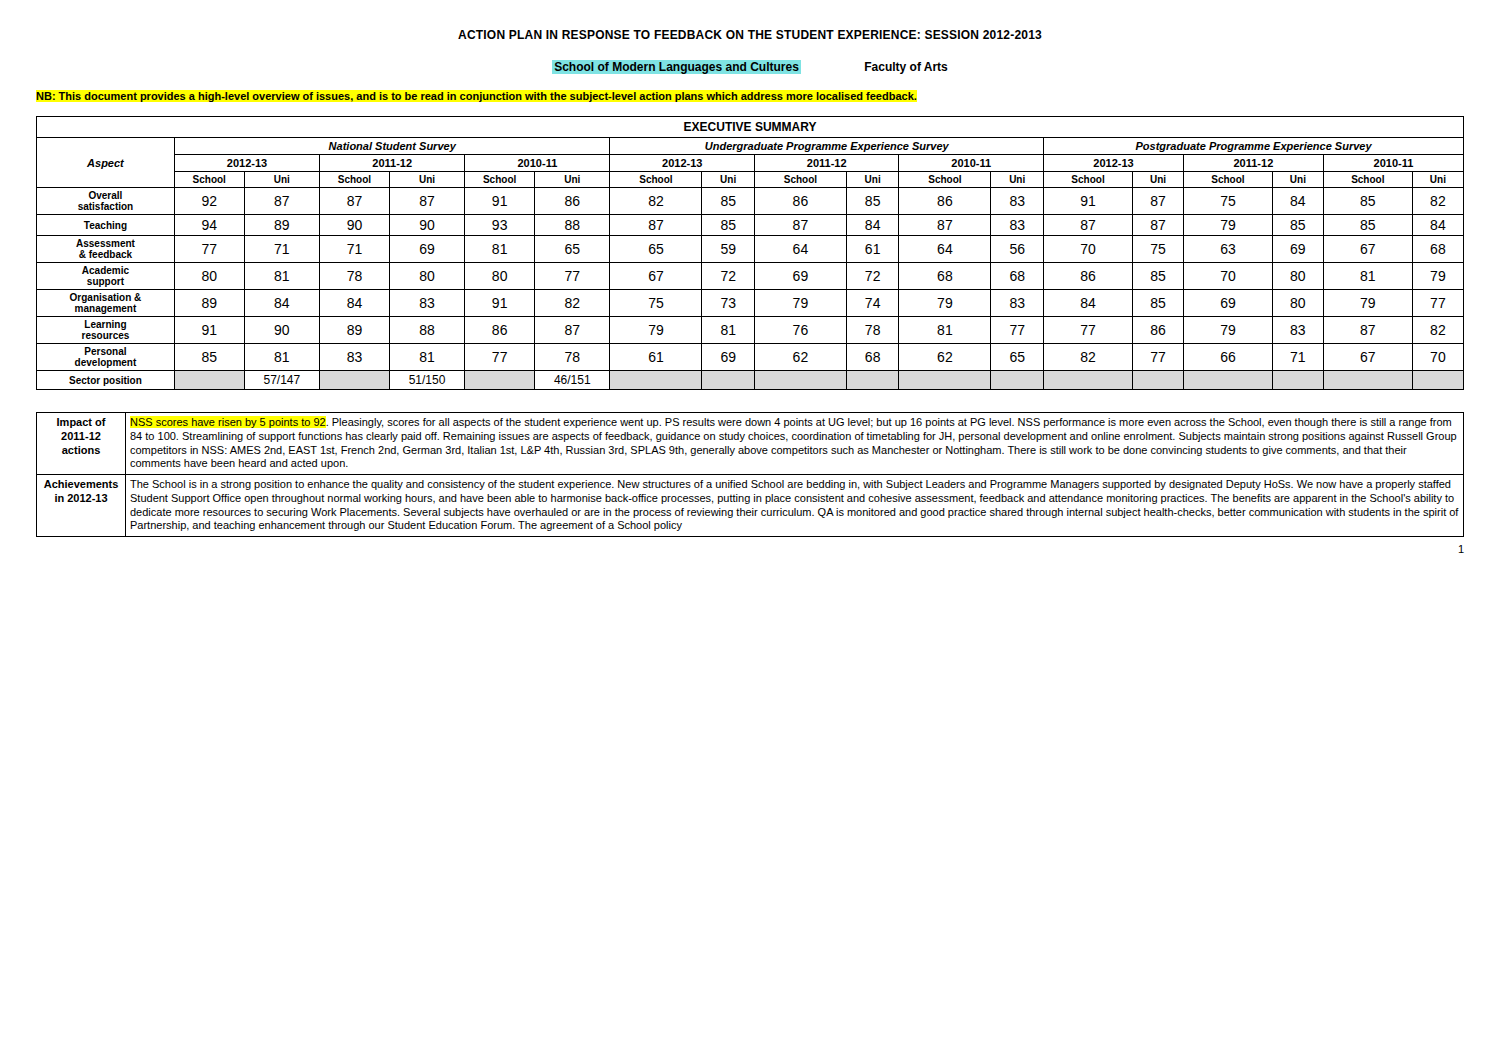ACTION PLAN IN RESPONSE TO FEEDBACK ON THE STUDENT EXPERIENCE: SESSION 2012-2013
School of Modern Languages and Cultures Faculty of Arts
NB: This document provides a high-level overview of issues, and is to be read in conjunction with the subject-level action plans which address more localised feedback.
| EXECUTIVE SUMMARY |
| Aspect | National Student Survey | Undergraduate Programme Experience Survey | Postgraduate Programme Experience Survey |
| 2012-13 | 2011-12 | 2010-11 | 2012-13 | 2011-12 | 2010-11 | 2012-13 | 2011-12 | 2010-11 |
| School | Uni | School | Uni | School | Uni | School | Uni | School | Uni | School | Uni | School | Uni | School | Uni | School | Uni |
| Overall satisfaction | 92 | 87 | 87 | 87 | 91 | 86 | 82 | 85 | 86 | 85 | 86 | 83 | 91 | 87 | 75 | 84 | 85 | 82 |
| Teaching | 94 | 89 | 90 | 90 | 93 | 88 | 87 | 85 | 87 | 84 | 87 | 83 | 87 | 87 | 79 | 85 | 85 | 84 |
| Assessment & feedback | 77 | 71 | 71 | 69 | 81 | 65 | 65 | 59 | 64 | 61 | 64 | 56 | 70 | 75 | 63 | 69 | 67 | 68 |
| Academic support | 80 | 81 | 78 | 80 | 80 | 77 | 67 | 72 | 69 | 72 | 68 | 68 | 86 | 85 | 70 | 80 | 81 | 79 |
| Organisation & management | 89 | 84 | 84 | 83 | 91 | 82 | 75 | 73 | 79 | 74 | 79 | 83 | 84 | 85 | 69 | 80 | 79 | 77 |
| Learning resources | 91 | 90 | 89 | 88 | 86 | 87 | 79 | 81 | 76 | 78 | 81 | 77 | 77 | 86 | 79 | 83 | 87 | 82 |
| Personal development | 85 | 81 | 83 | 81 | 77 | 78 | 61 | 69 | 62 | 68 | 62 | 65 | 82 | 77 | 66 | 71 | 67 | 70 |
| Sector position | | 57/147 | | 51/150 | | 46/151 | | | | | | | | | | | | |
| Impact of 2011-12 actions | NSS scores have risen by 5 points to 92 . Pleasingly, scores for all aspects of the student experience went up. PS results were down 4 points at UG level; but up 16 points at PG level. NSS performance is more even across the School, even though there is still a range from 84 to 100. Streamlining of support functions has clearly paid off. Remaining issues are aspects of feedback, guidance on study choices, coordination of timetabling for JH, personal development and online enrolment. Subjects maintain strong positions against Russell Group competitors in NSS: AMES 2nd, EAST 1st, French 2nd, German 3rd, Italian 1st, L&P 4th, Russian 3rd, SPLAS 9th, generally above competitors such as Manchester or Nottingham. There is still work to be done convincing students to give comments, and that their comments have been heard and acted upon. |
| Achievements in 2012-13 | The School is in a strong position to enhance the quality and consistency of the student experience. New structures of a unified School are bedding in, with Subject Leaders and Programme Managers supported by designated Deputy HoSs. We now have a properly staffed Student Support Office open throughout normal working hours, and have been able to harmonise back-office processes, putting in place consistent and cohesive assessment, feedback and attendance monitoring practices. The benefits are apparent in the School's ability to dedicate more resources to securing Work Placements. Several subjects have overhauled or are in the process of reviewing their curriculum. QA is monitored and good practice shared through internal subject health-checks, better communication with students in the spirit of Partnership, and teaching enhancement through our Student Education Forum. The agreement of a School policy |
1